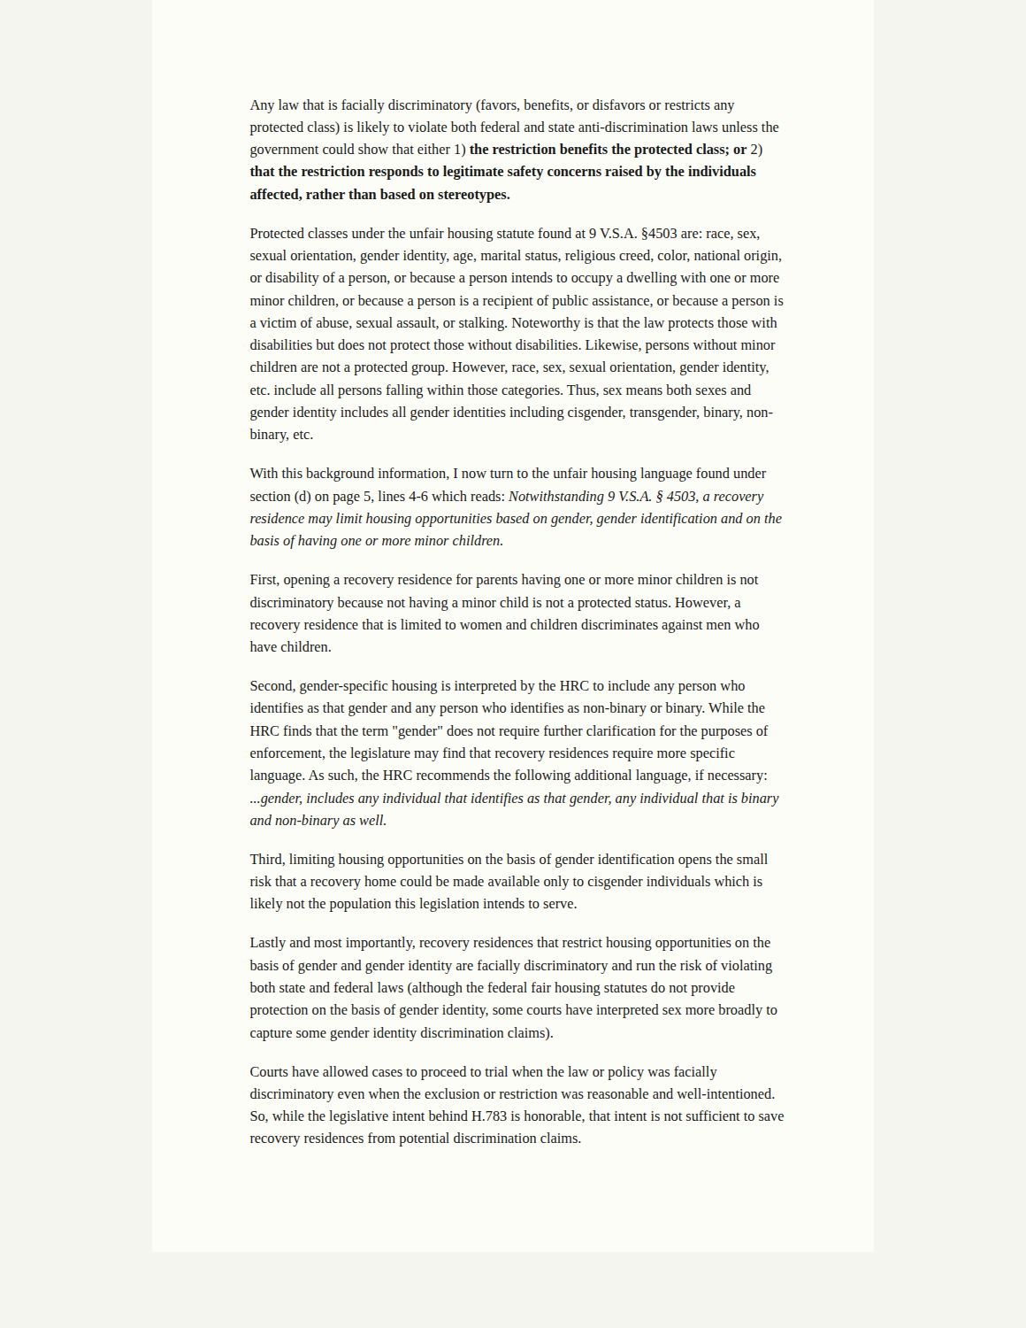Any law that is facially discriminatory (favors, benefits, or disfavors or restricts any protected class) is likely to violate both federal and state anti-discrimination laws unless the government could show that either 1) the restriction benefits the protected class; or 2) that the restriction responds to legitimate safety concerns raised by the individuals affected, rather than based on stereotypes.
Protected classes under the unfair housing statute found at 9 V.S.A. §4503 are: race, sex, sexual orientation, gender identity, age, marital status, religious creed, color, national origin, or disability of a person, or because a person intends to occupy a dwelling with one or more minor children, or because a person is a recipient of public assistance, or because a person is a victim of abuse, sexual assault, or stalking. Noteworthy is that the law protects those with disabilities but does not protect those without disabilities. Likewise, persons without minor children are not a protected group. However, race, sex, sexual orientation, gender identity, etc. include all persons falling within those categories. Thus, sex means both sexes and gender identity includes all gender identities including cisgender, transgender, binary, non-binary, etc.
With this background information, I now turn to the unfair housing language found under section (d) on page 5, lines 4-6 which reads: Notwithstanding 9 V.S.A. § 4503, a recovery residence may limit housing opportunities based on gender, gender identification and on the basis of having one or more minor children.
First, opening a recovery residence for parents having one or more minor children is not discriminatory because not having a minor child is not a protected status. However, a recovery residence that is limited to women and children discriminates against men who have children.
Second, gender-specific housing is interpreted by the HRC to include any person who identifies as that gender and any person who identifies as non-binary or binary. While the HRC finds that the term "gender" does not require further clarification for the purposes of enforcement, the legislature may find that recovery residences require more specific language. As such, the HRC recommends the following additional language, if necessary: ...gender, includes any individual that identifies as that gender, any individual that is binary and non-binary as well.
Third, limiting housing opportunities on the basis of gender identification opens the small risk that a recovery home could be made available only to cisgender individuals which is likely not the population this legislation intends to serve.
Lastly and most importantly, recovery residences that restrict housing opportunities on the basis of gender and gender identity are facially discriminatory and run the risk of violating both state and federal laws (although the federal fair housing statutes do not provide protection on the basis of gender identity, some courts have interpreted sex more broadly to capture some gender identity discrimination claims).
Courts have allowed cases to proceed to trial when the law or policy was facially discriminatory even when the exclusion or restriction was reasonable and well-intentioned. So, while the legislative intent behind H.783 is honorable, that intent is not sufficient to save recovery residences from potential discrimination claims.